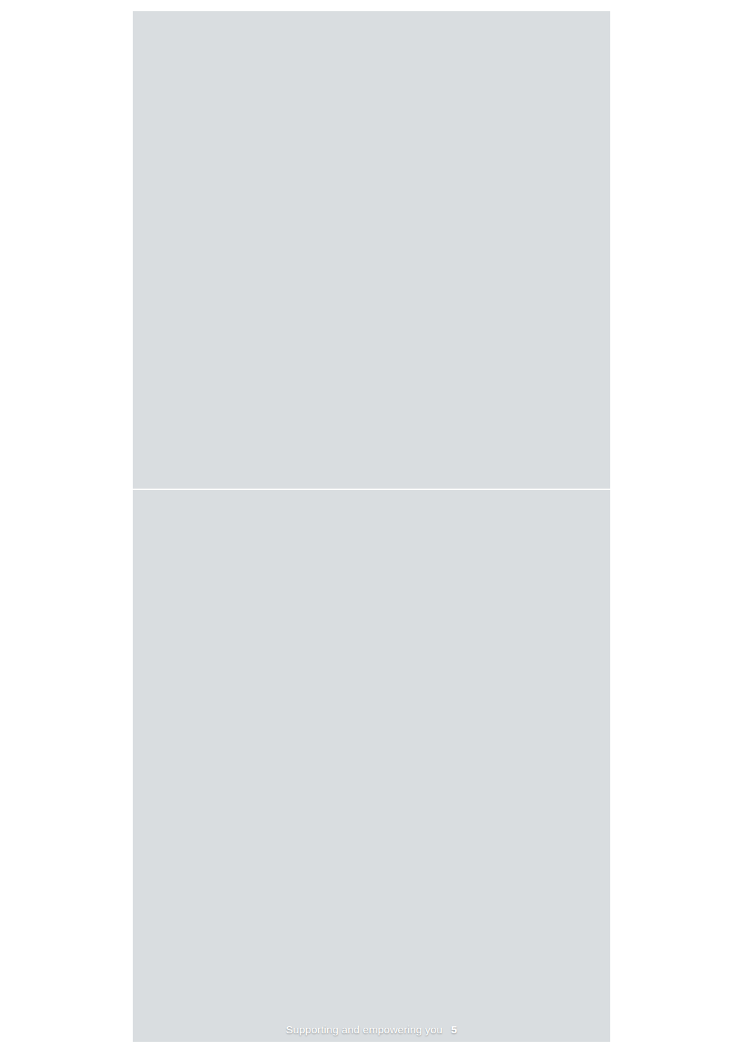Supporting and empowering you 5